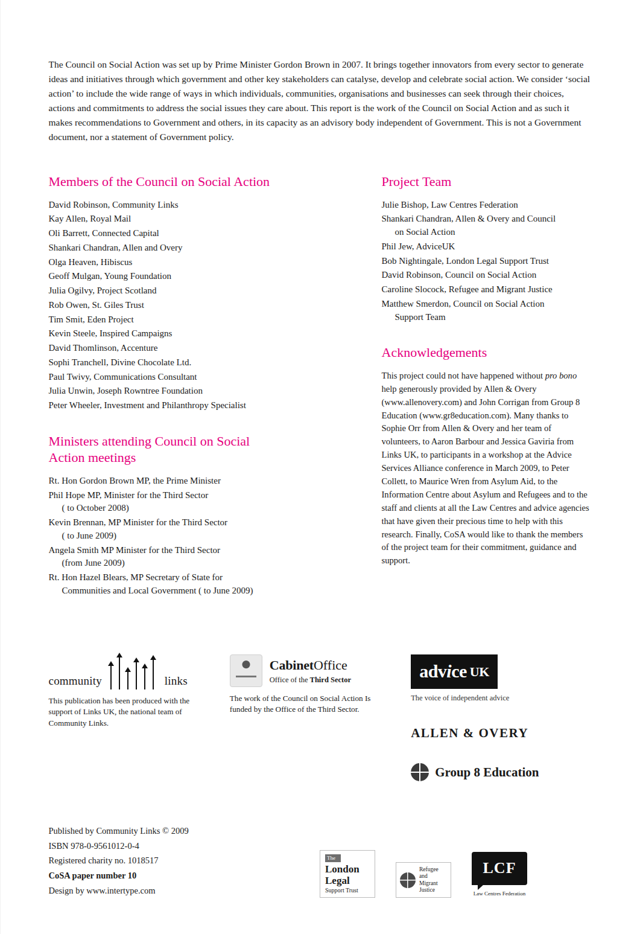The Council on Social Action was set up by Prime Minister Gordon Brown in 2007. It brings together innovators from every sector to generate ideas and initiatives through which government and other key stakeholders can catalyse, develop and celebrate social action. We consider ‘social action’ to include the wide range of ways in which individuals, communities, organisations and businesses can seek through their choices, actions and commitments to address the social issues they care about. This report is the work of the Council on Social Action and as such it makes recommendations to Government and others, in its capacity as an advisory body independent of Government. This is not a Government document, nor a statement of Government policy.
Members of the Council on Social Action
David Robinson, Community Links
Kay Allen, Royal Mail
Oli Barrett, Connected Capital
Shankari Chandran, Allen and Overy
Olga Heaven, Hibiscus
Geoff Mulgan, Young Foundation
Julia Ogilvy, Project Scotland
Rob Owen, St. Giles Trust
Tim Smit, Eden Project
Kevin Steele, Inspired Campaigns
David Thomlinson, Accenture
Sophi Tranchell, Divine Chocolate Ltd.
Paul Twivy, Communications Consultant
Julia Unwin, Joseph Rowntree Foundation
Peter Wheeler, Investment and Philanthropy Specialist
Ministers attending Council on Social
Action meetings
Rt. Hon Gordon Brown MP, the Prime Minister
Phil Hope MP, Minister for the Third Sector( to October 2008)
Kevin Brennan, MP Minister for the Third Sector( to June 2009)
Angela Smith MP Minister for the Third Sector(from June 2009)
Rt. Hon Hazel Blears, MP Secretary of State forCommunities and Local Government ( to June 2009)
Project Team
Julie Bishop, Law Centres Federation
Shankari Chandran, Allen & Overy and Councilon Social Action
Phil Jew, AdviceUK
Bob Nightingale, London Legal Support Trust
David Robinson, Council on Social Action
Caroline Slocock, Refugee and Migrant Justice
Matthew Smerdon, Council on Social ActionSupport Team
Acknowledgements
This project could not have happened without pro bono help generously provided by Allen & Overy (www.allenovery.com) and John Corrigan from Group 8 Education (www.gr8education.com). Many thanks to Sophie Orr from Allen & Overy and her team of volunteers, to Aaron Barbour and Jessica Gaviria from Links UK, to participants in a workshop at the Advice Services Alliance conference in March 2009, to Peter Collett, to Maurice Wren from Asylum Aid, to the Information Centre about Asylum and Refugees and to the staff and clients at all the Law Centres and advice agencies that have given their precious time to help with this research. Finally, CoSA would like to thank the members of the project team for their commitment, guidance and support.
community links
This publication has been produced with the support of Links UK, the national team of Community Links.
Cabinet Office
Office of the Third Sector
The work of the Council on Social Action Is funded by the Office of the Third Sector.
advice UK
The voice of independent advice
ALLEN & OVERY
Group 8 Education
Published by Community Links © 2009
ISBN 978-0-9561012-0-4
Registered charity no. 1018517
CoSA paper number 10
Design by www.intertype.com
The London Legal Support Trust
Refugee
and Migrant
Justice
LCF
Law Centres Federation